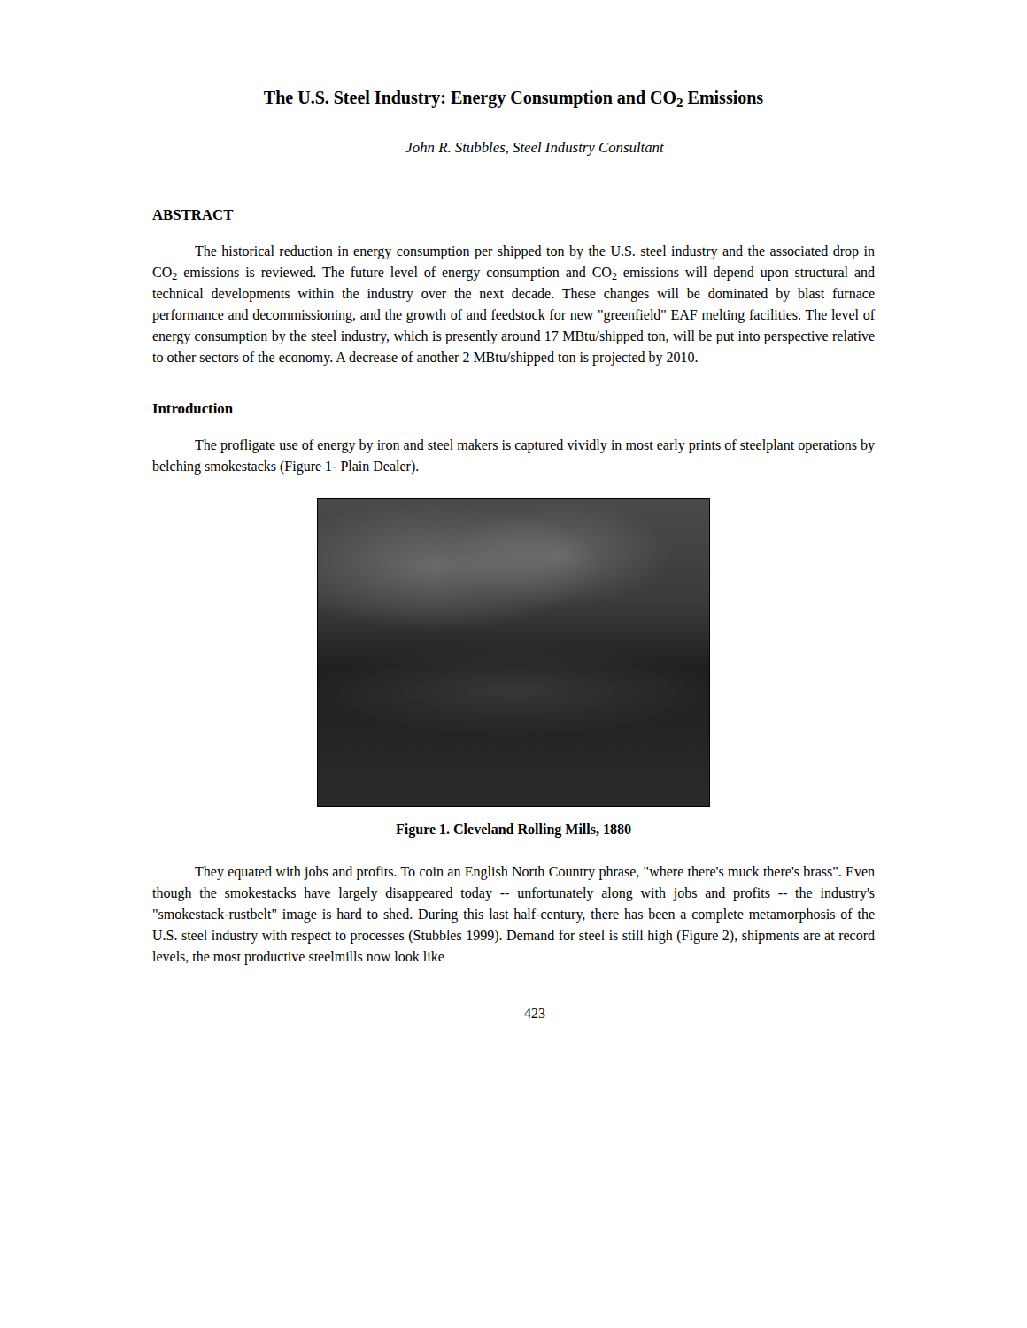The U.S. Steel Industry: Energy Consumption and CO2 Emissions
John R. Stubbles, Steel Industry Consultant
ABSTRACT
The historical reduction in energy consumption per shipped ton by the U.S. steel industry and the associated drop in CO2 emissions is reviewed. The future level of energy consumption and CO2 emissions will depend upon structural and technical developments within the industry over the next decade. These changes will be dominated by blast furnace performance and decommissioning, and the growth of and feedstock for new "greenfield" EAF melting facilities. The level of energy consumption by the steel industry, which is presently around 17 MBtu/shipped ton, will be put into perspective relative to other sectors of the economy. A decrease of another 2 MBtu/shipped ton is projected by 2010.
Introduction
The profligate use of energy by iron and steel makers is captured vividly in most early prints of steelplant operations by belching smokestacks (Figure 1- Plain Dealer).
Figure 1. Cleveland Rolling Mills, 1880
They equated with jobs and profits. To coin an English North Country phrase, "where there's muck there's brass". Even though the smokestacks have largely disappeared today -- unfortunately along with jobs and profits -- the industry's "smokestack-rustbelt" image is hard to shed. During this last half-century, there has been a complete metamorphosis of the U.S. steel industry with respect to processes (Stubbles 1999). Demand for steel is still high (Figure 2), shipments are at record levels, the most productive steelmills now look like
423